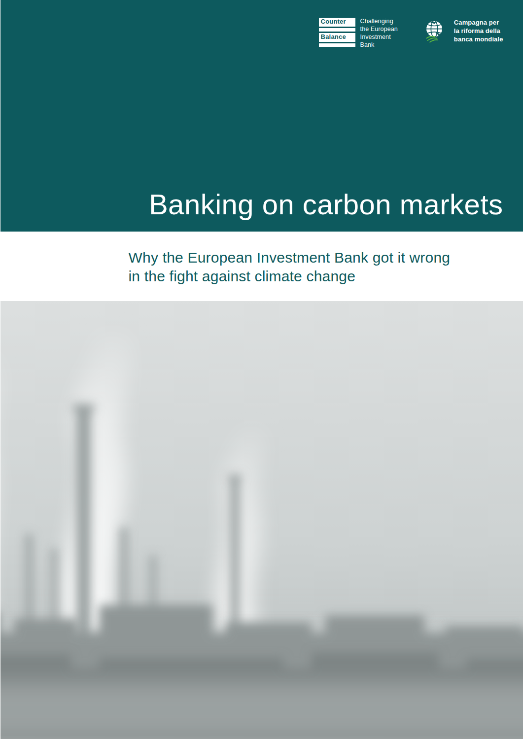Counter Balance
Challenging
the European
Investment
Bank
Campagna per
la riforma della
banca mondiale
Banking on carbon markets
Why the European Investment Bank got it wrong
in the fight against climate change